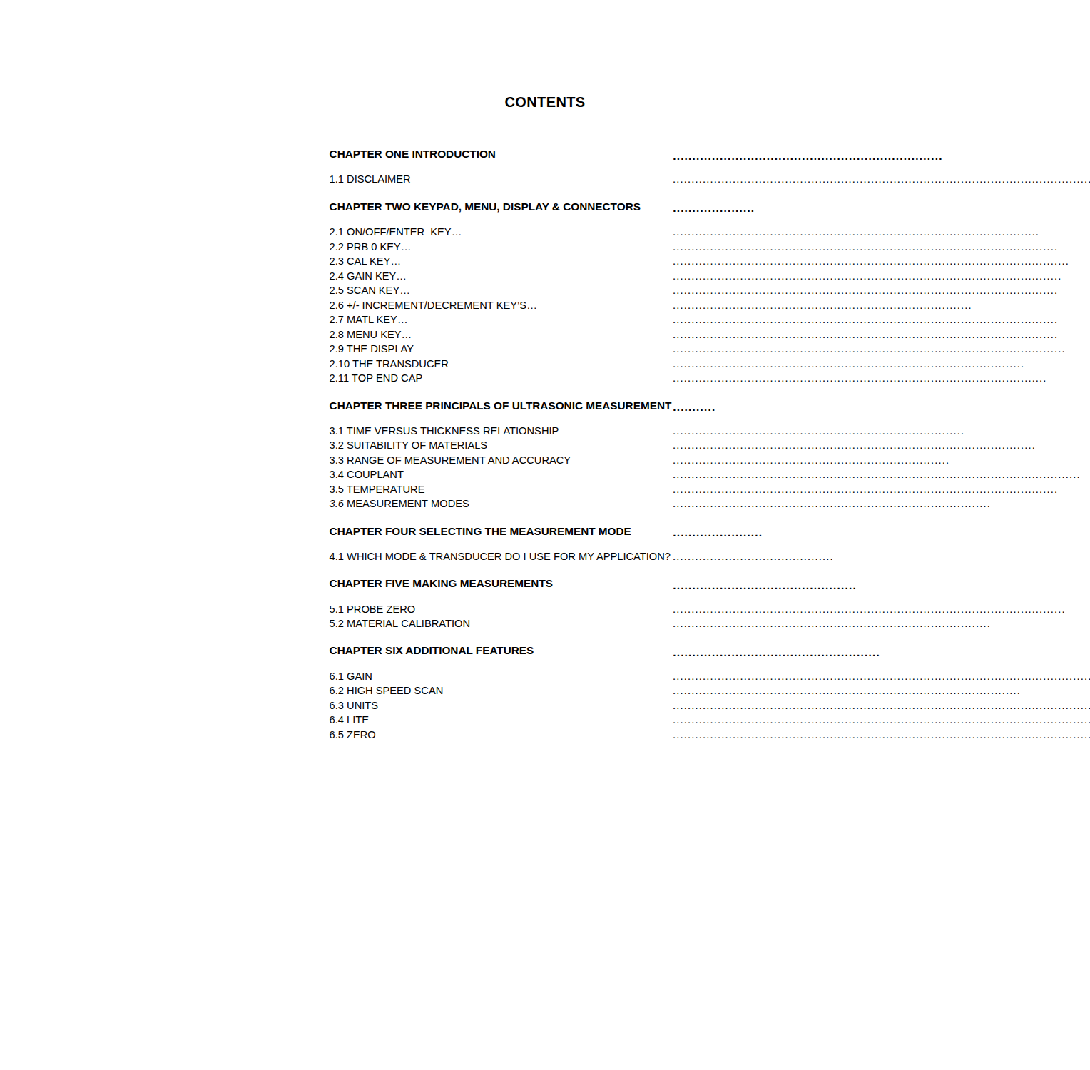CONTENTS
| CHAPTER ONE INTRODUCTION | ..................................................................... | 1 |
| 1.1 D ISCLAIMER | ....................................................................................................................... | 1 |
| CHAPTER TWO KEYPAD, MENU, DISPLAY & CONNECTORS | ..................... | 2 |
| 2.1 ON/OFF/ENTER K EY … | .................................................................................................. | 2 |
| 2.2 PRB 0 K EY … | ....................................................................................................... | 2 |
| 2.3 CAL K EY … | .......................................................................................................... | 3 |
| 2.4 GAIN K EY … | ........................................................................................................ | 3 |
| 2.5 SCAN K EY … | ....................................................................................................... | 3 |
| 2.6 +/- I NCREMENT /D ECREMENT K EY ’ S … | ................................................................................ | 3 |
| 2.7 MATL K EY … | ....................................................................................................... | 3 |
| 2.8 MENU K EY … | ....................................................................................................... | 3 |
| 2.9 T HE D ISPLAY | ......................................................................................................... | 5 |
| 2.10 T HE T RANSDUCER | .............................................................................................. | 6 |
| 2.11 T OP E ND C AP | .................................................................................................... | 8 |
| CHAPTER THREE PRINCIPALS OF ULTRASONIC MEASUREMENT | ........... | 9 |
| 3.1 T IME VERSUS THICKNESS RELATIONSHIP | .............................................................................. | 9 |
| 3.2 S UITABILITY OF MATERIALS | ................................................................................................. | 9 |
| 3.3 R ANGE OF MEASUREMENT AND ACCURACY | .......................................................................... | 9 |
| 3.4 C OUPLANT | ............................................................................................................. | 9 |
| 3.5 T EMPERATURE | ....................................................................................................... | 10 |
| 3.6 M EASUREMENT M ODES | ..................................................................................... | 10 |
| CHAPTER FOUR SELECTING THE MEASUREMENT MODE | ....................... | 12 |
| 4.1 W HICH MODE & TRANSDUCER DO I USE FOR MY APPLICATION ? | ........................................... | 12 |
| CHAPTER FIVE MAKING MEASUREMENTS | ............................................... | 14 |
| 5.1 P ROBE ZERO | ......................................................................................................... | 14 |
| 5.2 M ATERIAL C ALIBRATION | ..................................................................................... | 16 |
| CHAPTER SIX ADDITIONAL FEATURES | ..................................................... | 23 |
| 6.1 G AIN | ..................................................................................................................... | 23 |
| 6.2 H IGH S PEED S CAN | ............................................................................................. | 24 |
| 6.3 U NITS | ................................................................................................................... | 24 |
| 6.4 L ITE | ..................................................................................................................... | 25 |
| 6.5 Z ERO | ................................................................................................................... | 26 |